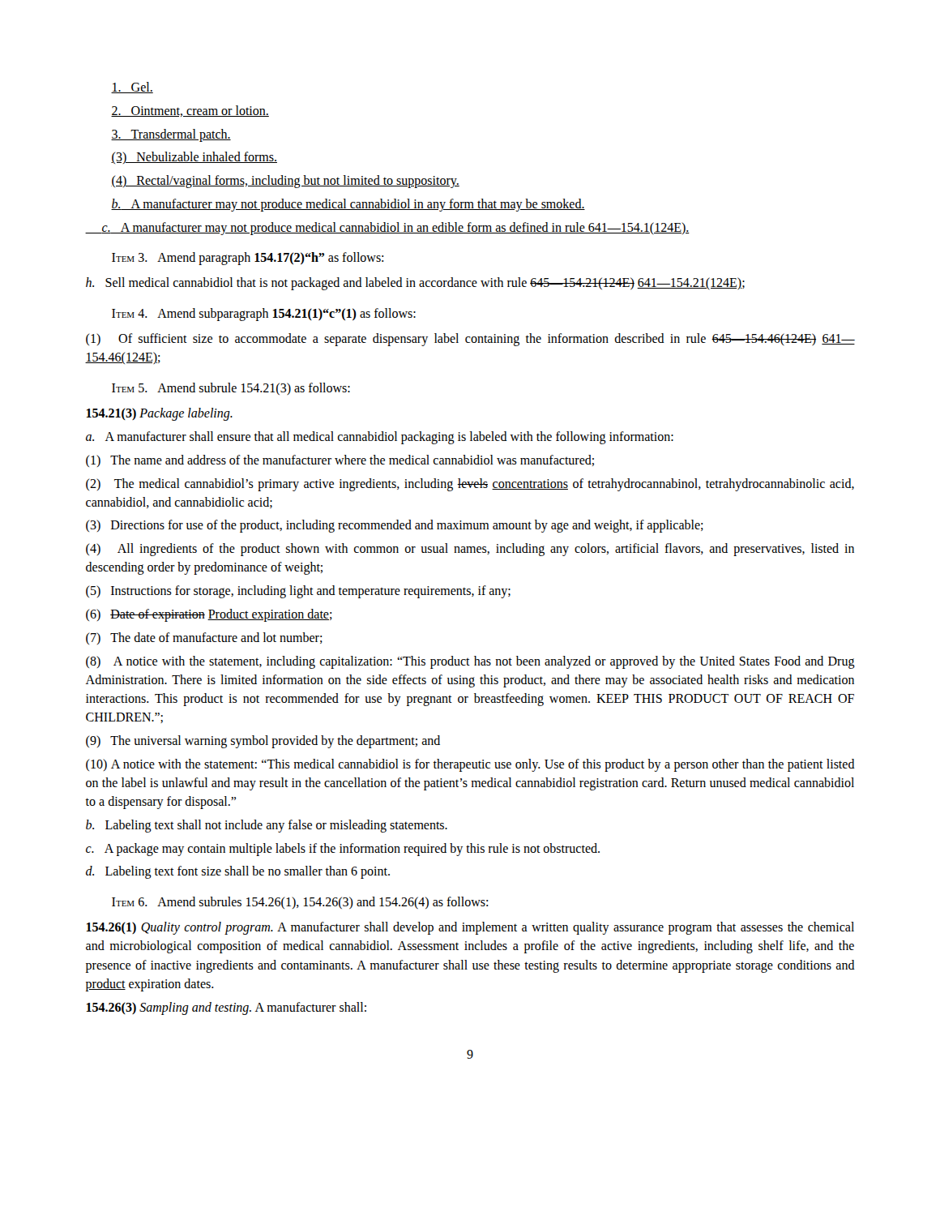1. Gel.
2. Ointment, cream or lotion.
3. Transdermal patch.
(3) Nebulizable inhaled forms.
(4) Rectal/vaginal forms, including but not limited to suppository.
b. A manufacturer may not produce medical cannabidiol in any form that may be smoked.
c. A manufacturer may not produce medical cannabidiol in an edible form as defined in rule 641—154.1(124E).
Item 3. Amend paragraph 154.17(2)“h” as follows:
h. Sell medical cannabidiol that is not packaged and labeled in accordance with rule 645—154.21(124E) 641—154.21(124E);
Item 4. Amend subparagraph 154.21(1)“c”(1) as follows:
(1) Of sufficient size to accommodate a separate dispensary label containing the information described in rule 645—154.46(124E) 641—154.46(124E);
Item 5. Amend subrule 154.21(3) as follows:
154.21(3) Package labeling.
a. A manufacturer shall ensure that all medical cannabidiol packaging is labeled with the following information:
(1) The name and address of the manufacturer where the medical cannabidiol was manufactured;
(2) The medical cannabidiol’s primary active ingredients, including levels concentrations of tetrahydrocannabinol, tetrahydrocannabinolic acid, cannabidiol, and cannabidiolic acid;
(3) Directions for use of the product, including recommended and maximum amount by age and weight, if applicable;
(4) All ingredients of the product shown with common or usual names, including any colors, artificial flavors, and preservatives, listed in descending order by predominance of weight;
(5) Instructions for storage, including light and temperature requirements, if any;
(6) Date of expiration Product expiration date;
(7) The date of manufacture and lot number;
(8) A notice with the statement, including capitalization: “This product has not been analyzed or approved by the United States Food and Drug Administration. There is limited information on the side effects of using this product, and there may be associated health risks and medication interactions. This product is not recommended for use by pregnant or breastfeeding women. KEEP THIS PRODUCT OUT OF REACH OF CHILDREN.”;
(9) The universal warning symbol provided by the department; and
(10) A notice with the statement: “This medical cannabidiol is for therapeutic use only. Use of this product by a person other than the patient listed on the label is unlawful and may result in the cancellation of the patient’s medical cannabidiol registration card. Return unused medical cannabidiol to a dispensary for disposal.”
b. Labeling text shall not include any false or misleading statements.
c. A package may contain multiple labels if the information required by this rule is not obstructed.
d. Labeling text font size shall be no smaller than 6 point.
Item 6. Amend subrules 154.26(1), 154.26(3) and 154.26(4) as follows:
154.26(1) Quality control program. A manufacturer shall develop and implement a written quality assurance program that assesses the chemical and microbiological composition of medical cannabidiol. Assessment includes a profile of the active ingredients, including shelf life, and the presence of inactive ingredients and contaminants. A manufacturer shall use these testing results to determine appropriate storage conditions and product expiration dates.
154.26(3) Sampling and testing. A manufacturer shall:
9